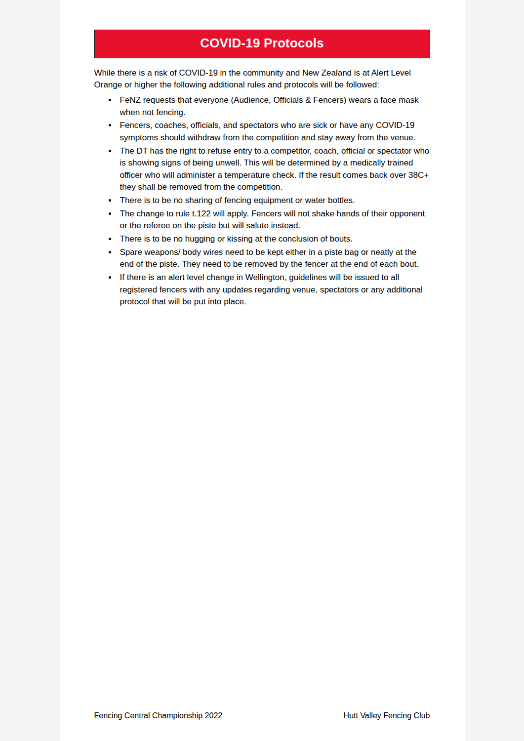COVID-19 Protocols
While there is a risk of COVID-19 in the community and New Zealand is at Alert Level Orange or higher the following additional rules and protocols will be followed:
FeNZ requests that everyone (Audience, Officials & Fencers) wears a face mask when not fencing.
Fencers, coaches, officials, and spectators who are sick or have any COVID-19 symptoms should withdraw from the competition and stay away from the venue.
The DT has the right to refuse entry to a competitor, coach, official or spectator who is showing signs of being unwell. This will be determined by a medically trained officer who will administer a temperature check. If the result comes back over 38C+ they shall be removed from the competition.
There is to be no sharing of fencing equipment or water bottles.
The change to rule t.122 will apply. Fencers will not shake hands of their opponent or the referee on the piste but will salute instead.
There is to be no hugging or kissing at the conclusion of bouts.
Spare weapons/ body wires need to be kept either in a piste bag or neatly at the end of the piste. They need to be removed by the fencer at the end of each bout.
If there is an alert level change in Wellington, guidelines will be issued to all registered fencers with any updates regarding venue, spectators or any additional protocol that will be put into place.
Fencing Central Championship 2022 Hutt Valley Fencing Club